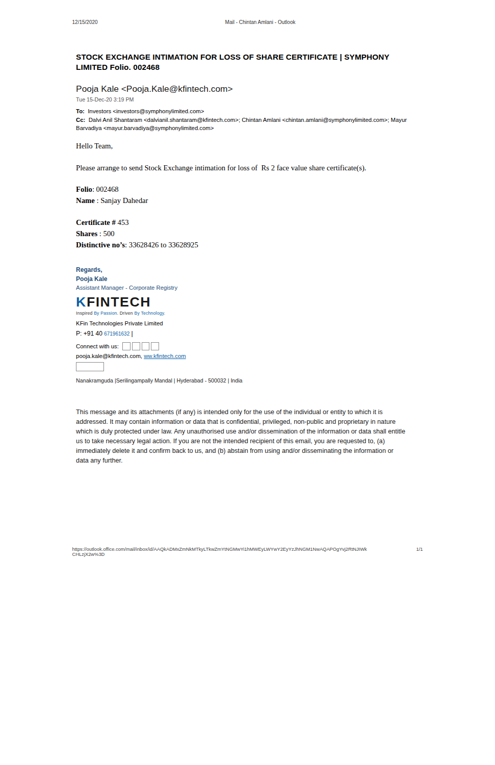12/15/2020 Mail - Chintan Amlani - Outlook
STOCK EXCHANGE INTIMATION FOR LOSS OF SHARE CERTIFICATE | SYMPHONY LIMITED Folio. 002468
Pooja Kale <Pooja.Kale@kfintech.com>
Tue 15-Dec-20 3:19 PM
To: Investors <investors@symphonylimited.com>
Cc: Dalvi Anil Shantaram <dalvianil.shantaram@kfintech.com>; Chintan Amlani <chintan.amlani@symphonylimited.com>; Mayur Barvadiya <mayur.barvadiya@symphonylimited.com>
Hello Team,
Please arrange to send Stock Exchange intimation for loss of Rs 2 face value share certificate(s).
Folio: 002468
Name : Sanjay Dahedar
Certificate # 453
Shares : 500
Distinctive no’s: 33628426 to 33628925
Regards,
Pooja Kale
Assistant Manager - Corporate Registry
KFINTECH
Inspired By Passion. Driven By Technology.
KFin Technologies Private Limited
P: +91 40 671961632 |
Connect with us:
pooja.kale@kfintech.com, ww.kfintech.com
Nanakramguda |Serilingampally Mandal | Hyderabad - 500032 | India
This message and its attachments (if any) is intended only for the use of the individual or entity to which it is addressed. It may contain information or data that is confidential, privileged, non-public and proprietary in nature which is duly protected under law. Any unauthorised use and/or dissemination of the information or data shall entitle us to take necessary legal action. If you are not the intended recipient of this email, you are requested to, (a) immediately delete it and confirm back to us, and (b) abstain from using and/or disseminating the information or data any further.
https://outlook.office.com/mail/inbox/id/AAQkADMxZmNkMTkyLTkwZmYtNGMwYi1hMWEyLWYwY2EyYzJhNGM1NwAQAPOgYvj2RtNJIWkCHLzjX2w%3D 1/1